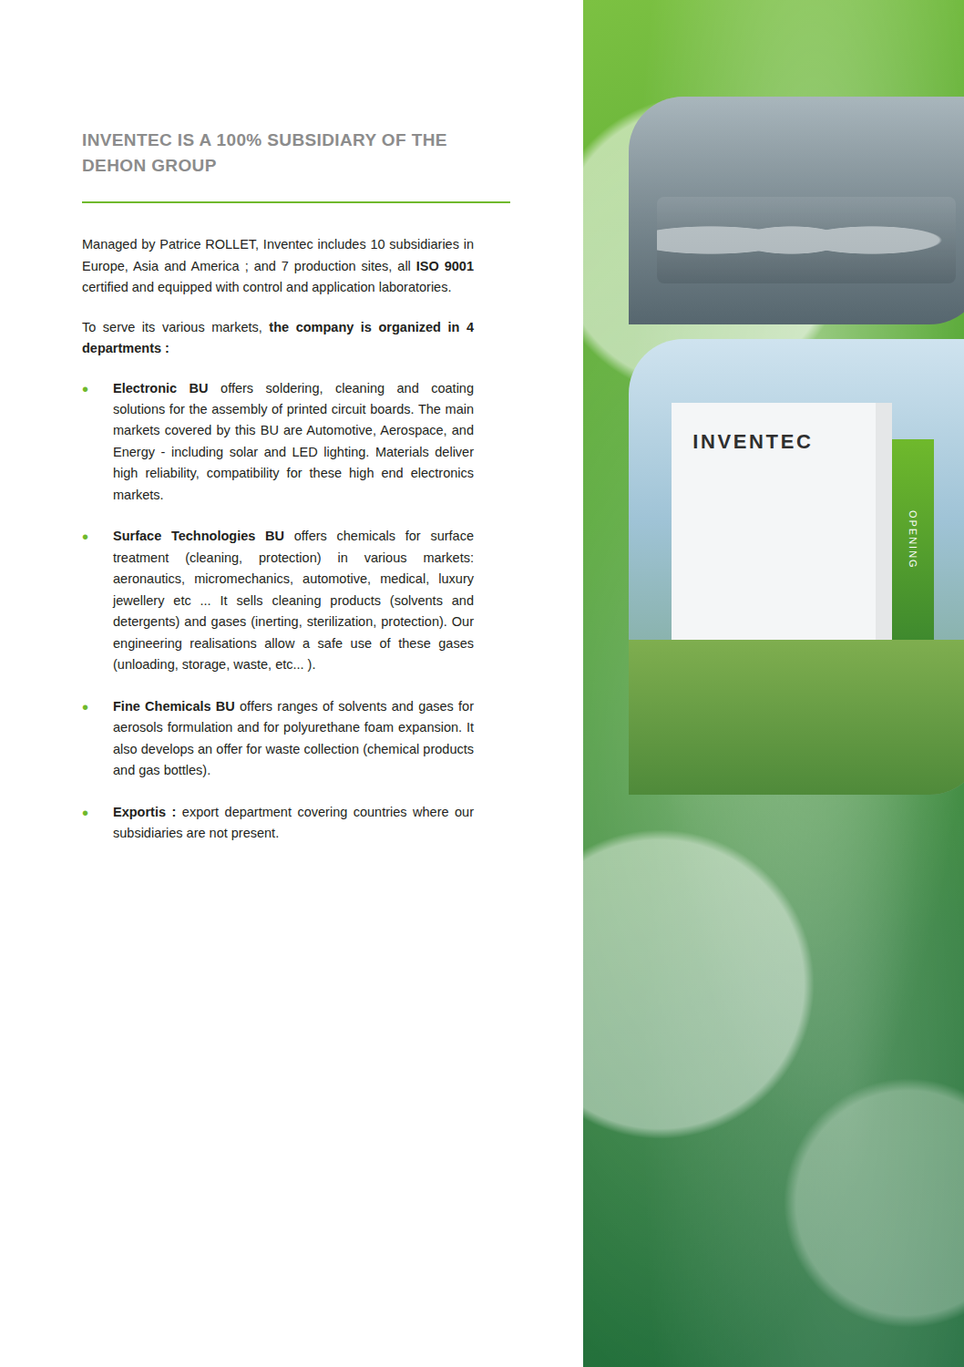INVENTEC OPENING
Inventec is a 100% subsidiary of the Dehon Group
Managed by Patrice ROLLET, Inventec includes 10 subsidiaries in Europe, Asia and America ; and 7 production sites, all ISO 9001 certified and equipped with control and application laboratories.
To serve its various markets, the company is organized in 4 departments :
Electronic BU offers soldering, cleaning and coating solutions for the assembly of printed circuit boards. The main markets covered by this BU are Automotive, Aerospace, and Energy - including solar and LED lighting. Materials deliver high reliability, compatibility for these high end electronics markets.
Surface Technologies BU offers chemicals for surface treatment (cleaning, protection) in various markets: aeronautics, micromechanics, automotive, medical, luxury jewellery etc ... It sells cleaning products (solvents and detergents) and gases (inerting, sterilization, protection). Our engineering realisations allow a safe use of these gases (unloading, storage, waste, etc... ).
Fine Chemicals BU offers ranges of solvents and gases for aerosols formulation and for polyurethane foam expansion. It also develops an offer for waste collection (chemical products and gas bottles).
Exportis : export department covering countries where our subsidiaries are not present.